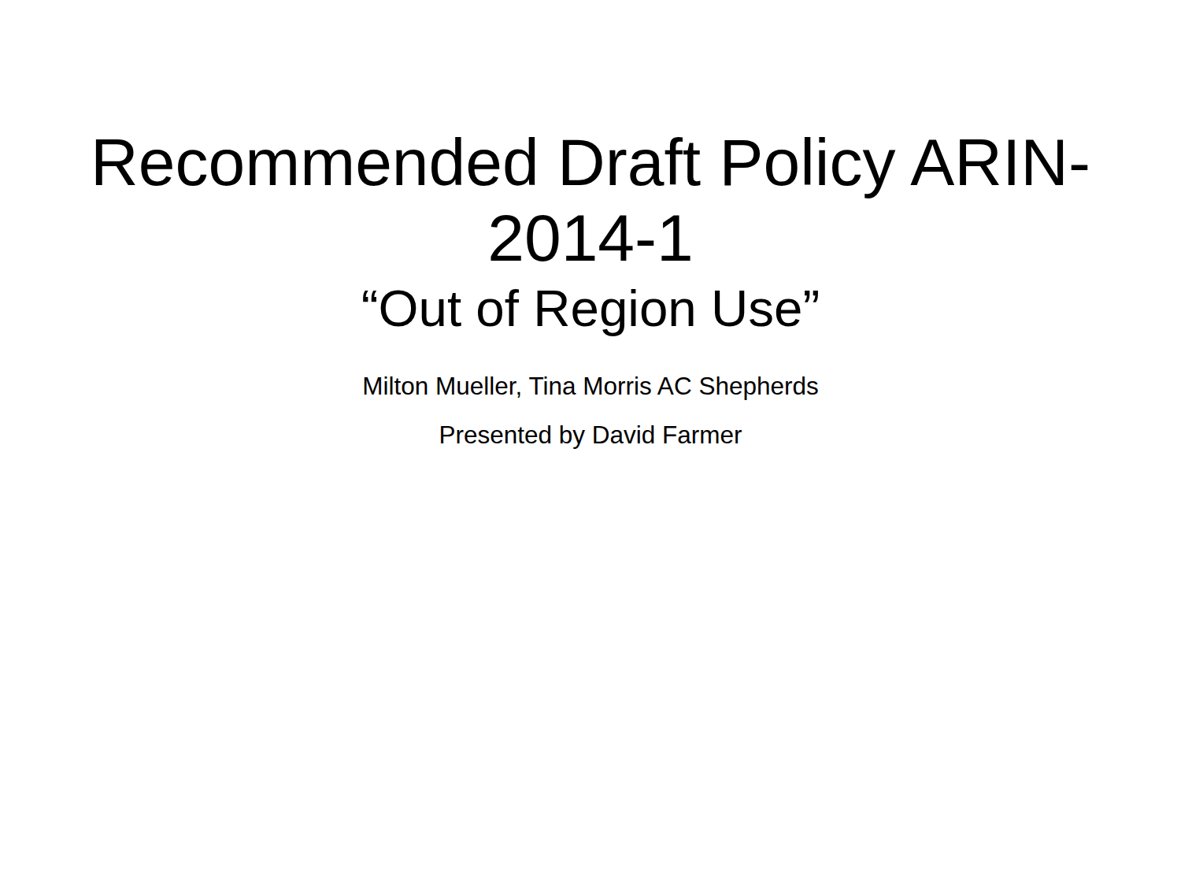Recommended Draft Policy ARIN-2014-1 “Out of Region Use”
Milton Mueller, Tina Morris AC Shepherds
Presented by David Farmer